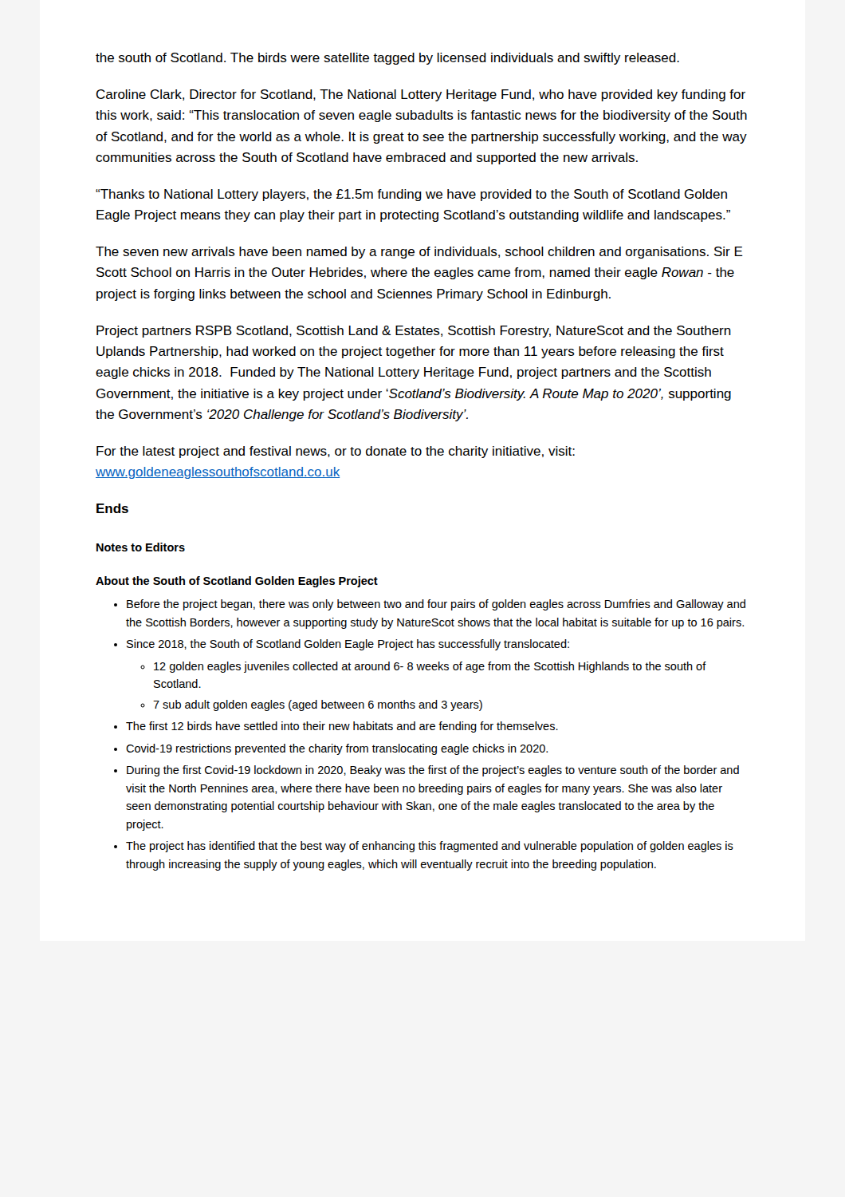the south of Scotland. The birds were satellite tagged by licensed individuals and swiftly released.
Caroline Clark, Director for Scotland, The National Lottery Heritage Fund, who have provided key funding for this work, said: “This translocation of seven eagle subadults is fantastic news for the biodiversity of the South of Scotland, and for the world as a whole. It is great to see the partnership successfully working, and the way communities across the South of Scotland have embraced and supported the new arrivals.
“Thanks to National Lottery players, the £1.5m funding we have provided to the South of Scotland Golden Eagle Project means they can play their part in protecting Scotland’s outstanding wildlife and landscapes.”
The seven new arrivals have been named by a range of individuals, school children and organisations. Sir E Scott School on Harris in the Outer Hebrides, where the eagles came from, named their eagle Rowan - the project is forging links between the school and Sciennes Primary School in Edinburgh.
Project partners RSPB Scotland, Scottish Land & Estates, Scottish Forestry, NatureScot and the Southern Uplands Partnership, had worked on the project together for more than 11 years before releasing the first eagle chicks in 2018. Funded by The National Lottery Heritage Fund, project partners and the Scottish Government, the initiative is a key project under ‘Scotland’s Biodiversity. A Route Map to 2020’, supporting the Government’s ‘2020 Challenge for Scotland’s Biodiversity’.
For the latest project and festival news, or to donate to the charity initiative, visit:
www.goldeneaglessouthofscotland.co.uk
Ends
Notes to Editors
About the South of Scotland Golden Eagles Project
Before the project began, there was only between two and four pairs of golden eagles across Dumfries and Galloway and the Scottish Borders, however a supporting study by NatureScot shows that the local habitat is suitable for up to 16 pairs.
Since 2018, the South of Scotland Golden Eagle Project has successfully translocated:
12 golden eagles juveniles collected at around 6- 8 weeks of age from the Scottish Highlands to the south of Scotland.
7 sub adult golden eagles (aged between 6 months and 3 years)
The first 12 birds have settled into their new habitats and are fending for themselves.
Covid-19 restrictions prevented the charity from translocating eagle chicks in 2020.
During the first Covid-19 lockdown in 2020, Beaky was the first of the project’s eagles to venture south of the border and visit the North Pennines area, where there have been no breeding pairs of eagles for many years. She was also later seen demonstrating potential courtship behaviour with Skan, one of the male eagles translocated to the area by the project.
The project has identified that the best way of enhancing this fragmented and vulnerable population of golden eagles is through increasing the supply of young eagles, which will eventually recruit into the breeding population.